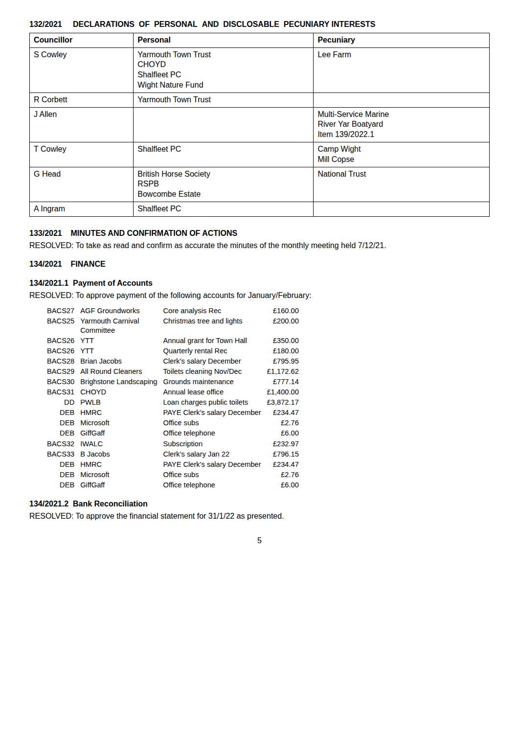132/2021 DECLARATIONS OF PERSONAL AND DISCLOSABLE PECUNIARY INTERESTS
| Councillor | Personal | Pecuniary |
| --- | --- | --- |
| S Cowley | Yarmouth Town Trust CHOYD Shalfleet PC Wight Nature Fund | Lee Farm |
| R Corbett | Yarmouth Town Trust | |
| J Allen | | Multi-Service Marine River Yar Boatyard Item 139/2022.1 |
| T Cowley | Shalfleet PC | Camp Wight Mill Copse |
| G Head | British Horse Society RSPB Bowcombe Estate | National Trust |
| A Ingram | Shalfleet PC | |
133/2021 MINUTES AND CONFIRMATION OF ACTIONS
RESOLVED: To take as read and confirm as accurate the minutes of the monthly meeting held 7/12/21.
134/2021 FINANCE
134/2021.1 Payment of Accounts
RESOLVED: To approve payment of the following accounts for January/February:
| BACS27 | AGF Groundworks | Core analysis Rec | £160.00 |
| BACS25 | Yarmouth Carnival Committee | Christmas tree and lights | £200.00 |
| BACS26 | YTT | Annual grant for Town Hall | £350.00 |
| BACS26 | YTT | Quarterly rental Rec | £180.00 |
| BACS28 | Brian Jacobs | Clerk's salary December | £795.95 |
| BACS29 | All Round Cleaners | Toilets cleaning Nov/Dec | £1,172.62 |
| BACS30 | Brighstone Landscaping | Grounds maintenance | £777.14 |
| BACS31 | CHOYD | Annual lease office | £1,400.00 |
| DD | PWLB | Loan charges public toilets | £3,872.17 |
| DEB | HMRC | PAYE Clerk's salary December | £234.47 |
| DEB | Microsoft | Office subs | £2.76 |
| DEB | GiffGaff | Office telephone | £6.00 |
| BACS32 | IWALC | Subscription | £232.97 |
| BACS33 | B Jacobs | Clerk's salary Jan 22 | £796.15 |
| DEB | HMRC | PAYE Clerk's salary December | £234.47 |
| DEB | Microsoft | Office subs | £2.76 |
| DEB | GiffGaff | Office telephone | £6.00 |
134/2021.2 Bank Reconciliation
RESOLVED: To approve the financial statement for 31/1/22 as presented.
5